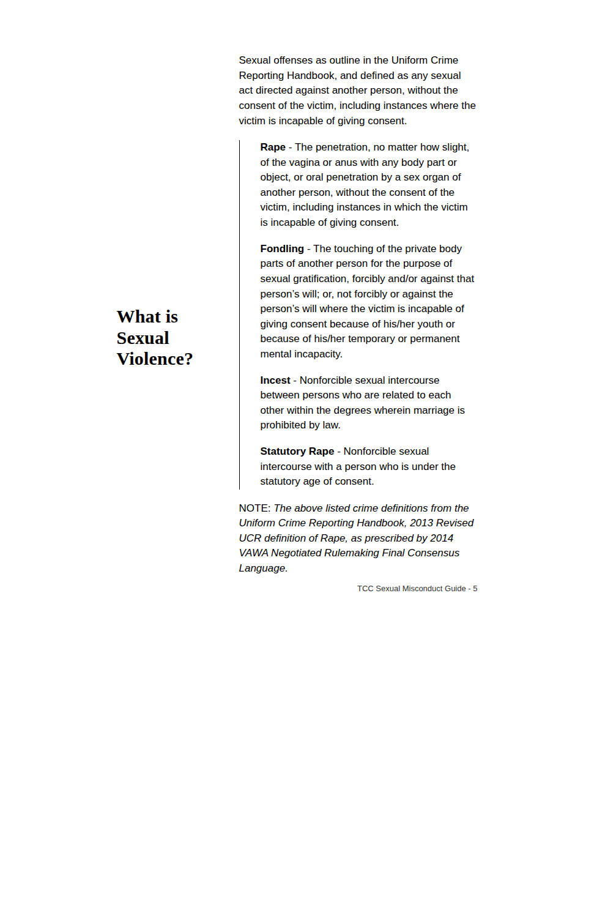What is Sexual Violence?
Sexual offenses as outline in the Uniform Crime Reporting Handbook, and defined as any sexual act directed against another person, without the consent of the victim, including instances where the victim is incapable of giving consent.
Rape - The penetration, no matter how slight, of the vagina or anus with any body part or object, or oral penetration by a sex organ of another person, without the consent of the victim, including instances in which the victim is incapable of giving consent.
Fondling - The touching of the private body parts of another person for the purpose of sexual gratification, forcibly and/or against that person’s will; or, not forcibly or against the person’s will where the victim is incapable of giving consent because of his/her youth or because of his/her temporary or permanent mental incapacity.
Incest - Nonforcible sexual intercourse between persons who are related to each other within the degrees wherein marriage is prohibited by law.
Statutory Rape - Nonforcible sexual intercourse with a person who is under the statutory age of consent.
NOTE: The above listed crime definitions from the Uniform Crime Reporting Handbook, 2013 Revised UCR definition of Rape, as prescribed by 2014 VAWA Negotiated Rulemaking Final Consensus Language.
TCC Sexual Misconduct Guide - 5